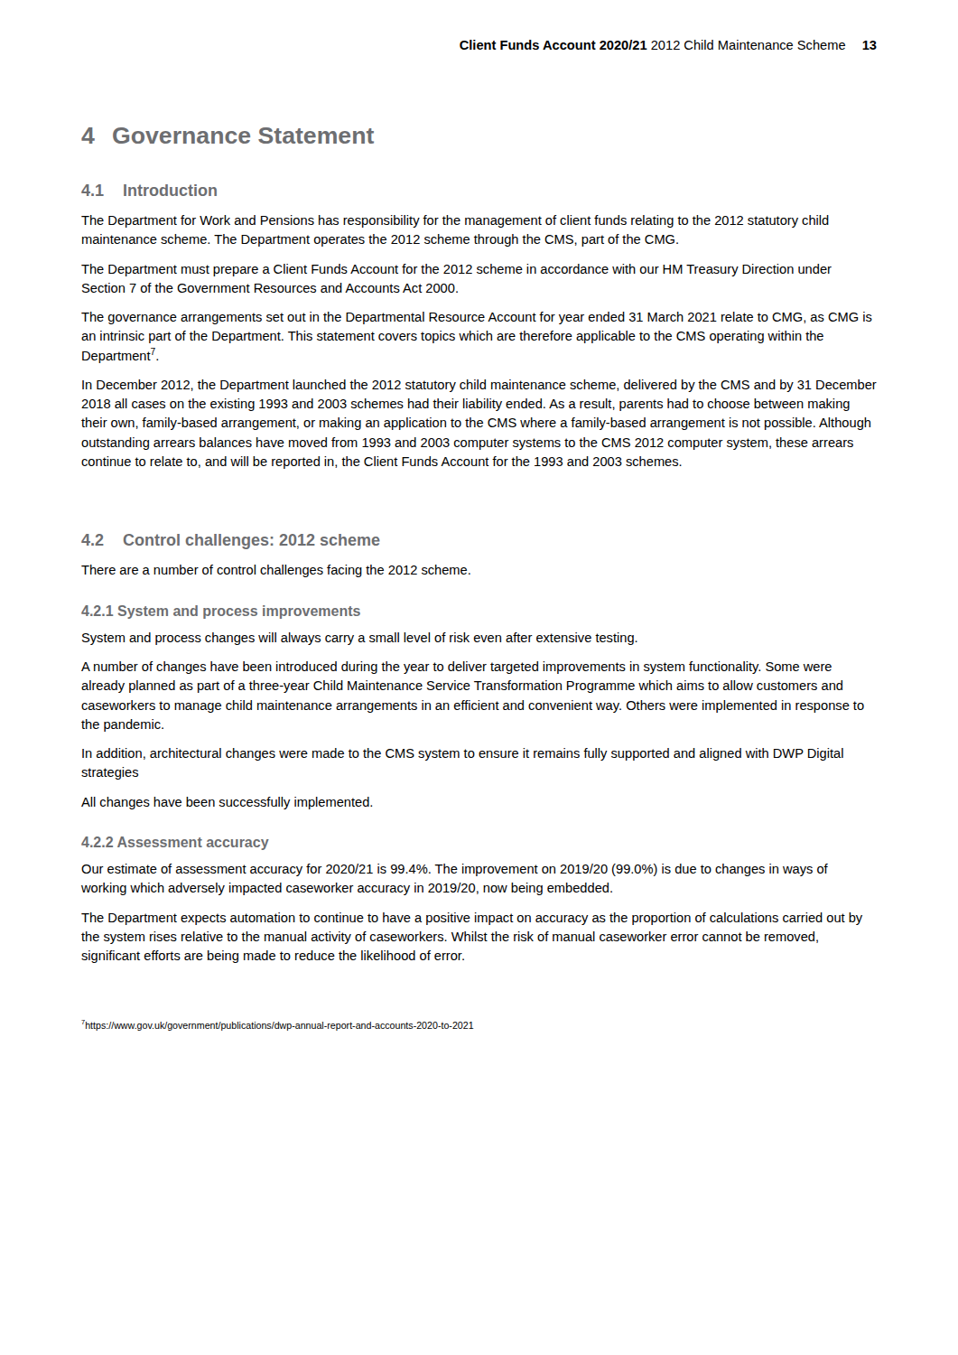Client Funds Account 2020/21 2012 Child Maintenance Scheme 13
4 Governance Statement
4.1 Introduction
The Department for Work and Pensions has responsibility for the management of client funds relating to the 2012 statutory child maintenance scheme. The Department operates the 2012 scheme through the CMS, part of the CMG.
The Department must prepare a Client Funds Account for the 2012 scheme in accordance with our HM Treasury Direction under Section 7 of the Government Resources and Accounts Act 2000.
The governance arrangements set out in the Departmental Resource Account for year ended 31 March 2021 relate to CMG, as CMG is an intrinsic part of the Department. This statement covers topics which are therefore applicable to the CMS operating within the Department7.
In December 2012, the Department launched the 2012 statutory child maintenance scheme, delivered by the CMS and by 31 December 2018 all cases on the existing 1993 and 2003 schemes had their liability ended. As a result, parents had to choose between making their own, family-based arrangement, or making an application to the CMS where a family-based arrangement is not possible. Although outstanding arrears balances have moved from 1993 and 2003 computer systems to the CMS 2012 computer system, these arrears continue to relate to, and will be reported in, the Client Funds Account for the 1993 and 2003 schemes.
4.2 Control challenges: 2012 scheme
There are a number of control challenges facing the 2012 scheme.
4.2.1 System and process improvements
System and process changes will always carry a small level of risk even after extensive testing.
A number of changes have been introduced during the year to deliver targeted improvements in system functionality. Some were already planned as part of a three-year Child Maintenance Service Transformation Programme which aims to allow customers and caseworkers to manage child maintenance arrangements in an efficient and convenient way. Others were implemented in response to the pandemic.
In addition, architectural changes were made to the CMS system to ensure it remains fully supported and aligned with DWP Digital strategies
All changes have been successfully implemented.
4.2.2 Assessment accuracy
Our estimate of assessment accuracy for 2020/21 is 99.4%. The improvement on 2019/20 (99.0%) is due to changes in ways of working which adversely impacted caseworker accuracy in 2019/20, now being embedded.
The Department expects automation to continue to have a positive impact on accuracy as the proportion of calculations carried out by the system rises relative to the manual activity of caseworkers. Whilst the risk of manual caseworker error cannot be removed, significant efforts are being made to reduce the likelihood of error.
7https://www.gov.uk/government/publications/dwp-annual-report-and-accounts-2020-to-2021